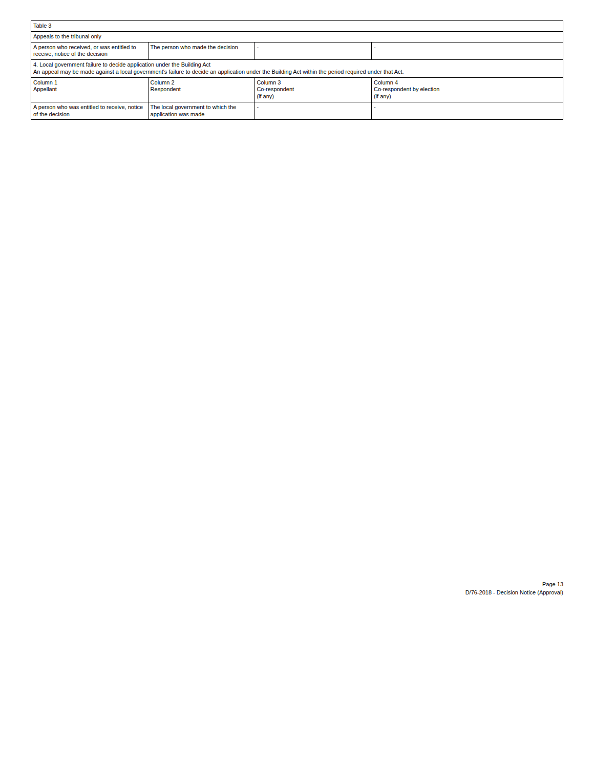| Table 3 |
| Appeals to the tribunal only |
| A person who received, or was entitled to receive, notice of the decision | The person who made the decision | - | - |
| 4. Local government failure to decide application under the Building Act An appeal may be made against a local government's failure to decide an application under the Building Act within the period required under that Act. |
| Column 1 Appellant | Column 2 Respondent | Column 3 Co-respondent (if any) | Column 4 Co-respondent by election (if any) |
| A person who was entitled to receive, notice of the decision | The local government to which the application was made | - | - |
Page 13
D/76-2018 - Decision Notice (Approval)